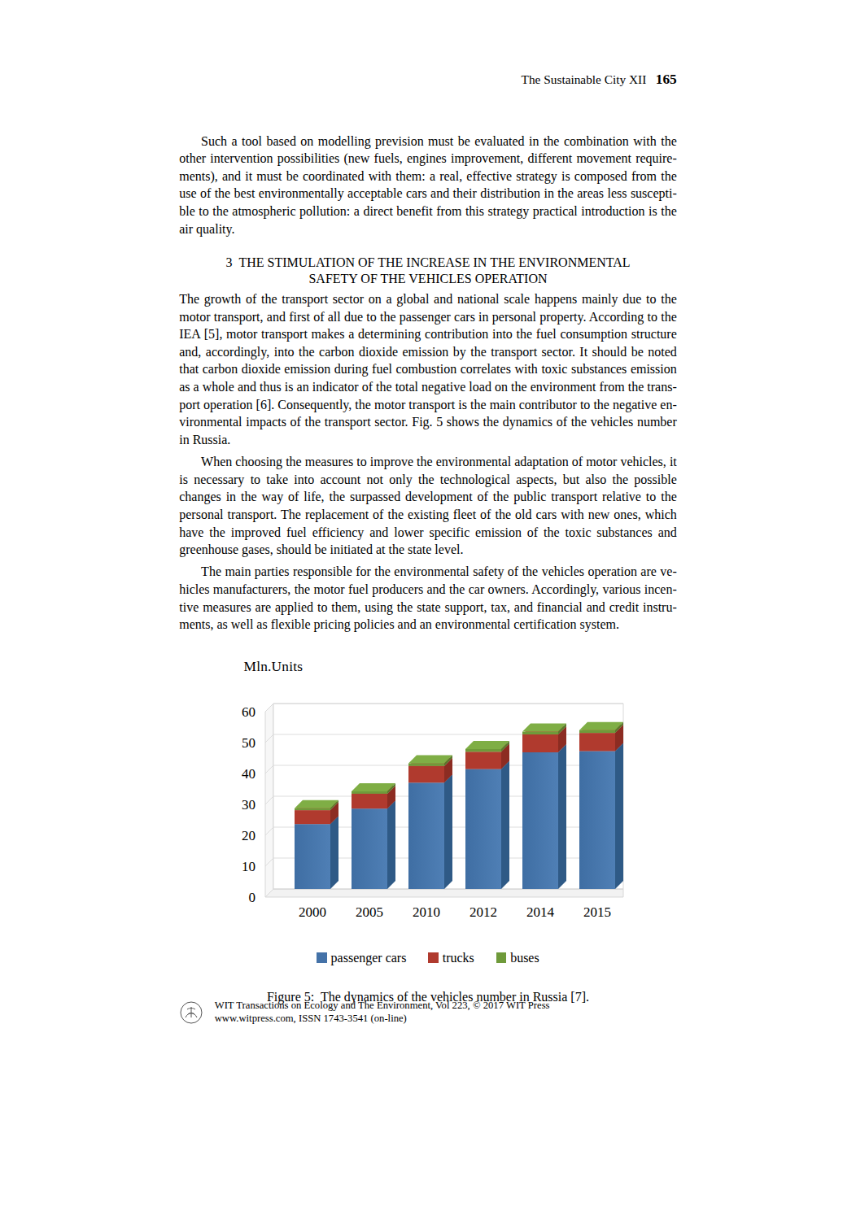The Sustainable City XII165
Such a tool based on modelling prevision must be evaluated in the combination with the other intervention possibilities (new fuels, engines improvement, different movement requirements), and it must be coordinated with them: a real, effective strategy is composed from the use of the best environmentally acceptable cars and their distribution in the areas less susceptible to the atmospheric pollution: a direct benefit from this strategy practical introduction is the air quality.
3 The stimulation of the increase in the environmental
safety of the vehicles operation
The growth of the transport sector on a global and national scale happens mainly due to the motor transport, and first of all due to the passenger cars in personal property. According to the IEA [5], motor transport makes a determining contribution into the fuel consumption structure and, accordingly, into the carbon dioxide emission by the transport sector. It should be noted that carbon dioxide emission during fuel combustion correlates with toxic substances emission as a whole and thus is an indicator of the total negative load on the environment from the transport operation [6]. Consequently, the motor transport is the main contributor to the negative environmental impacts of the transport sector. Fig. 5 shows the dynamics of the vehicles number in Russia.
When choosing the measures to improve the environmental adaptation of motor vehicles, it is necessary to take into account not only the technological aspects, but also the possible changes in the way of life, the surpassed development of the public transport relative to the personal transport. The replacement of the existing fleet of the old cars with new ones, which have the improved fuel efficiency and lower specific emission of the toxic substances and greenhouse gases, should be initiated at the state level.
The main parties responsible for the environmental safety of the vehicles operation are vehicles manufacturers, the motor fuel producers and the car owners. Accordingly, various incentive measures are applied to them, using the state support, tax, and financial and credit instruments, as well as flexible pricing policies and an environmental certification system.
Mln.Units
0 10 20 30 40 50 60 2000 2005 2010 2012 2014 2015
passenger cars trucks buses
Figure 5: The dynamics of the vehicles number in Russia [7].
WIT Transactions on Ecology and The Environment, Vol 223, © 2017 WIT Press
www.witpress.com, ISSN 1743-3541 (on-line)